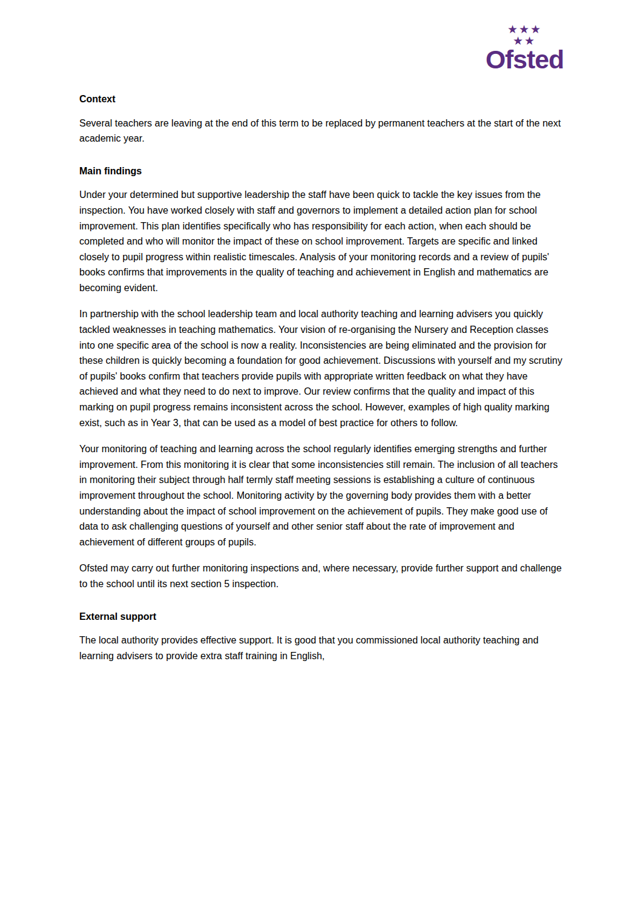★★★
★★
Ofsted
Context
Several teachers are leaving at the end of this term to be replaced by permanent teachers at the start of the next academic year.
Main findings
Under your determined but supportive leadership the staff have been quick to tackle the key issues from the inspection. You have worked closely with staff and governors to implement a detailed action plan for school improvement. This plan identifies specifically who has responsibility for each action, when each should be completed and who will monitor the impact of these on school improvement. Targets are specific and linked closely to pupil progress within realistic timescales. Analysis of your monitoring records and a review of pupils' books confirms that improvements in the quality of teaching and achievement in English and mathematics are becoming evident.
In partnership with the school leadership team and local authority teaching and learning advisers you quickly tackled weaknesses in teaching mathematics. Your vision of re-organising the Nursery and Reception classes into one specific area of the school is now a reality. Inconsistencies are being eliminated and the provision for these children is quickly becoming a foundation for good achievement. Discussions with yourself and my scrutiny of pupils' books confirm that teachers provide pupils with appropriate written feedback on what they have achieved and what they need to do next to improve. Our review confirms that the quality and impact of this marking on pupil progress remains inconsistent across the school. However, examples of high quality marking exist, such as in Year 3, that can be used as a model of best practice for others to follow.
Your monitoring of teaching and learning across the school regularly identifies emerging strengths and further improvement. From this monitoring it is clear that some inconsistencies still remain. The inclusion of all teachers in monitoring their subject through half termly staff meeting sessions is establishing a culture of continuous improvement throughout the school. Monitoring activity by the governing body provides them with a better understanding about the impact of school improvement on the achievement of pupils. They make good use of data to ask challenging questions of yourself and other senior staff about the rate of improvement and achievement of different groups of pupils.
Ofsted may carry out further monitoring inspections and, where necessary, provide further support and challenge to the school until its next section 5 inspection.
External support
The local authority provides effective support. It is good that you commissioned local authority teaching and learning advisers to provide extra staff training in English,